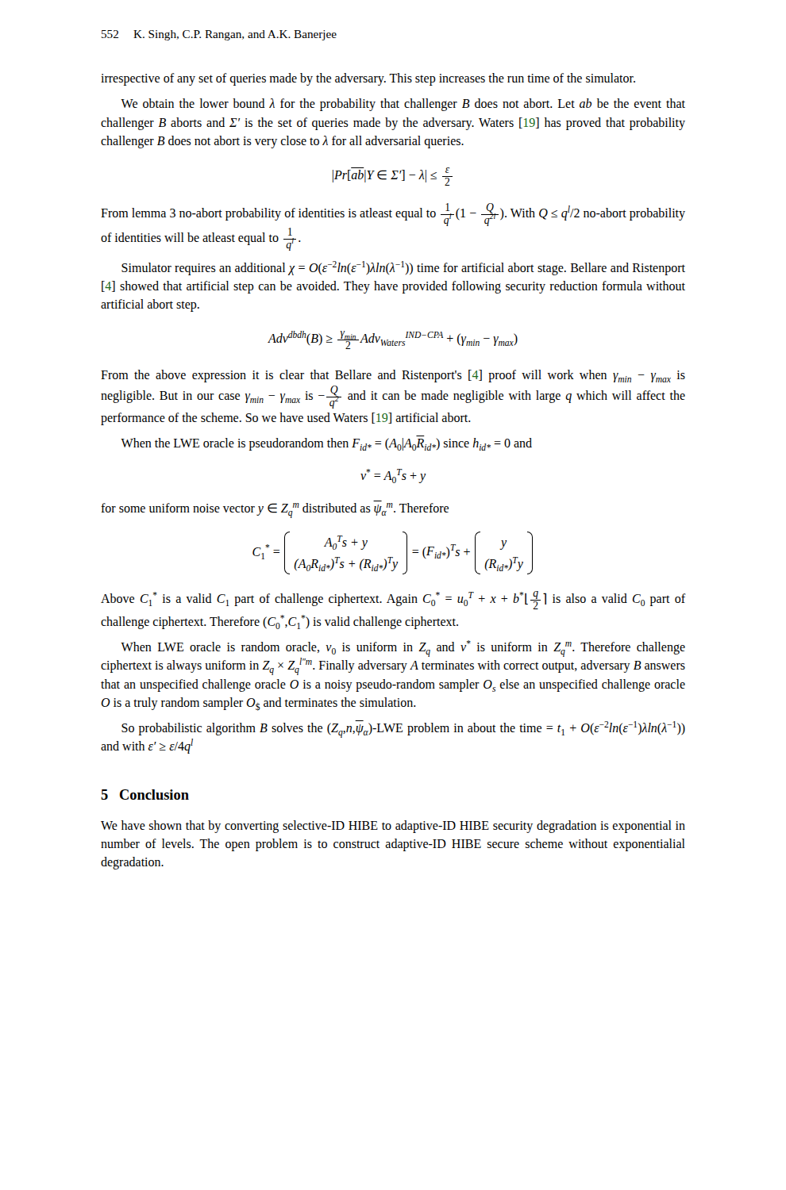552 K. Singh, C.P. Rangan, and A.K. Banerjee
irrespective of any set of queries made by the adversary. This step increases the run time of the simulator.
We obtain the lower bound λ for the probability that challenger B does not abort. Let ab be the event that challenger B aborts and Σ′ is the set of queries made by the adversary. Waters [19] has proved that probability challenger B does not abort is very close to λ for all adversarial queries.
|Pr[ab|Y ∈ Σ′] − λ| ≤ ε 2
From lemma 3 no-abort probability of identities is atleast equal to 1 ql(1 − Qq2l). With Q ≤ ql/2 no-abort probability of identities will be atleast equal to 1 ql.
Simulator requires an additional χ = O(ε−2ln(ε−1)λln(λ−1)) time for artificial abort stage. Bellare and Ristenport [4] showed that artificial step can be avoided. They have provided following security reduction formula without artificial abort step.
Advdbdh(B) ≥ γmin 2 AdvWatersIND−CPA + (γmin − γmax)
From the above expression it is clear that Bellare and Ristenport's [4] proof will work when γmin − γmax is negligible. But in our case γmin − γmax is −Qq2 and it can be made negligible with large q which will affect the performance of the scheme. So we have used Waters [19] artificial abort.
When the LWE oracle is pseudorandom then Fid* = (A0|A0Rid*) since hid* = 0 and
v* = A0Ts + y
for some uniform noise vector y ∈ Zqm distributed as ψαm. Therefore
C1* =
| A 0 T s + y |
| ( A 0 R id* ) T s + ( R id* ) T y |
= (Fid*)Ts +
| y |
| ( R id* ) T y |
Above C1* is a valid C1 part of challenge ciphertext. Again C0* = u0T + x + b*⌊q 2⌉ is also a valid C0 part of challenge ciphertext. Therefore (C0*,C1*) is valid challenge ciphertext.
When LWE oracle is random oracle, v0 is uniform in Zq and v* is uniform in Zqm. Therefore challenge ciphertext is always uniform in Zq × Zql″m. Finally adversary A terminates with correct output, adversary B answers that an unspecified challenge oracle O is a noisy pseudo-random sampler Os else an unspecified challenge oracle O is a truly random sampler O$ and terminates the simulation.
So probabilistic algorithm B solves the (Zq,n,ψα)-LWE problem in about the time = t1 + O(ε−2ln(ε−1)λln(λ−1)) and with ε′ ≥ ε/4ql
5 Conclusion
We have shown that by converting selective-ID HIBE to adaptive-ID HIBE security degradation is exponential in number of levels. The open problem is to construct adaptive-ID HIBE secure scheme without exponentialial degradation.